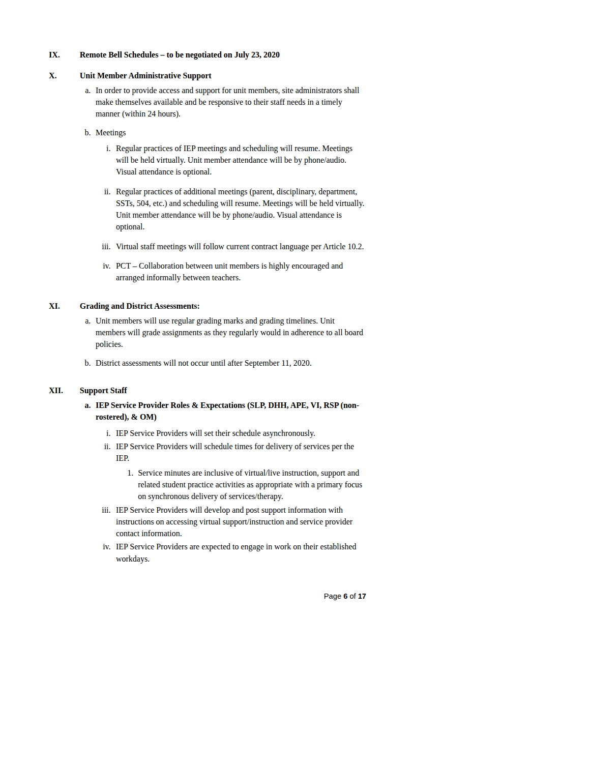IX.
Remote Bell Schedules – to be negotiated on July 23, 2020
X.
Unit Member Administrative Support
In order to provide access and support for unit members, site administrators shall make themselves available and be responsive to their staff needs in a timely manner (within 24 hours).
Meetings
Regular practices of IEP meetings and scheduling will resume. Meetings will be held virtually. Unit member attendance will be by phone/audio. Visual attendance is optional.
Regular practices of additional meetings (parent, disciplinary, department, SSTs, 504, etc.) and scheduling will resume. Meetings will be held virtually. Unit member attendance will be by phone/audio. Visual attendance is optional.
Virtual staff meetings will follow current contract language per Article 10.2.
PCT – Collaboration between unit members is highly encouraged and arranged informally between teachers.
XI.
Grading and District Assessments:
Unit members will use regular grading marks and grading timelines. Unit members will grade assignments as they regularly would in adherence to all board policies.
District assessments will not occur until after September 11, 2020.
XII.
Support Staff
IEP Service Provider Roles & Expectations (SLP, DHH, APE, VI, RSP (non-rostered), & OM)
IEP Service Providers will set their schedule asynchronously.
IEP Service Providers will schedule times for delivery of services per the IEP.
Service minutes are inclusive of virtual/live instruction, support and related student practice activities as appropriate with a primary focus on synchronous delivery of services/therapy.
IEP Service Providers will develop and post support information with instructions on accessing virtual support/instruction and service provider contact information.
IEP Service Providers are expected to engage in work on their established workdays.
Page 6 of 17